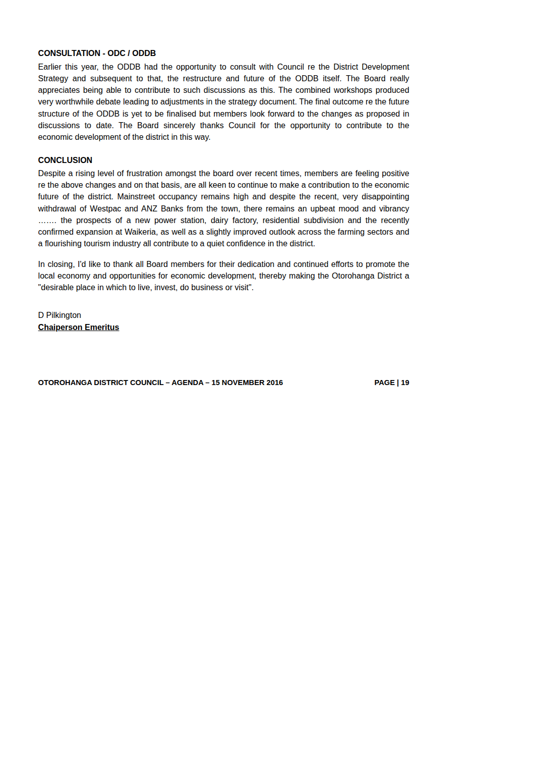Consultation - ODC / ODDB
Earlier this year, the ODDB had the opportunity to consult with Council re the District Development Strategy and subsequent to that, the restructure and future of the ODDB itself. The Board really appreciates being able to contribute to such discussions as this. The combined workshops produced very worthwhile debate leading to adjustments in the strategy document. The final outcome re the future structure of the ODDB is yet to be finalised but members look forward to the changes as proposed in discussions to date. The Board sincerely thanks Council for the opportunity to contribute to the economic development of the district in this way.
Conclusion
Despite a rising level of frustration amongst the board over recent times, members are feeling positive re the above changes and on that basis, are all keen to continue to make a contribution to the economic future of the district. Mainstreet occupancy remains high and despite the recent, very disappointing withdrawal of Westpac and ANZ Banks from the town, there remains an upbeat mood and vibrancy ……. the prospects of a new power station, dairy factory, residential subdivision and the recently confirmed expansion at Waikeria, as well as a slightly improved outlook across the farming sectors and a flourishing tourism industry all contribute to a quiet confidence in the district.
In closing, I'd like to thank all Board members for their dedication and continued efforts to promote the local economy and opportunities for economic development, thereby making the Otorohanga District a "desirable place in which to live, invest, do business or visit".
D Pilkington
Chaiperson Emeritus
OTOROHANGA DISTRICT COUNCIL – AGENDA – 15 NOVEMBER 2016 PAGE | 19